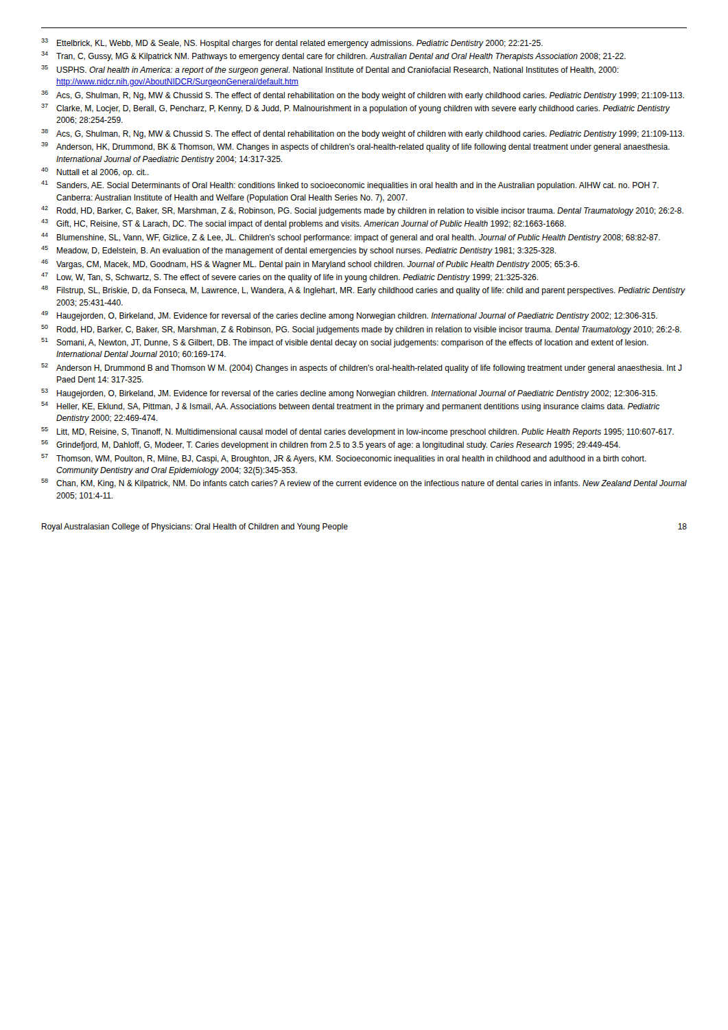33 Ettelbrick, KL, Webb, MD & Seale, NS. Hospital charges for dental related emergency admissions. Pediatric Dentistry 2000; 22:21-25.
34 Tran, C, Gussy, MG & Kilpatrick NM. Pathways to emergency dental care for children. Australian Dental and Oral Health Therapists Association 2008; 21-22.
35 USPHS. Oral health in America: a report of the surgeon general. National Institute of Dental and Craniofacial Research, National Institutes of Health, 2000:
http://www.nidcr.nih.gov/AboutNIDCR/SurgeonGeneral/default.htm
36 Acs, G, Shulman, R, Ng, MW & Chussid S. The effect of dental rehabilitation on the body weight of children with early childhood caries. Pediatric Dentistry 1999; 21:109-113.
37 Clarke, M, Locjer, D, Berall, G, Pencharz, P, Kenny, D & Judd, P. Malnourishment in a population of young children with severe early childhood caries. Pediatric Dentistry 2006; 28:254-259.
38 Acs, G, Shulman, R, Ng, MW & Chussid S. The effect of dental rehabilitation on the body weight of children with early childhood caries. Pediatric Dentistry 1999; 21:109-113.
39 Anderson, HK, Drummond, BK & Thomson, WM. Changes in aspects of children's oral-health-related quality of life following dental treatment under general anaesthesia. International Journal of Paediatric Dentistry 2004; 14:317-325.
40 Nuttall et al 2006, op. cit..
41 Sanders, AE. Social Determinants of Oral Health: conditions linked to socioeconomic inequalities in oral health and in the Australian population. AIHW cat. no. POH 7. Canberra: Australian Institute of Health and Welfare (Population Oral Health Series No. 7), 2007.
42 Rodd, HD, Barker, C, Baker, SR, Marshman, Z &, Robinson, PG. Social judgements made by children in relation to visible incisor trauma. Dental Traumatology 2010; 26:2-8.
43 Gift, HC, Reisine, ST & Larach, DC. The social impact of dental problems and visits. American Journal of Public Health 1992; 82:1663-1668.
44 Blumenshine, SL, Vann, WF, Gizlice, Z & Lee, JL. Children's school performance: impact of general and oral health. Journal of Public Health Dentistry 2008; 68:82-87.
45 Meadow, D, Edelstein, B. An evaluation of the management of dental emergencies by school nurses. Pediatric Dentistry 1981; 3:325-328.
46 Vargas, CM, Macek, MD, Goodnam, HS & Wagner ML. Dental pain in Maryland school children. Journal of Public Health Dentistry 2005; 65:3-6.
47 Low, W, Tan, S, Schwartz, S. The effect of severe caries on the quality of life in young children. Pediatric Dentistry 1999; 21:325-326.
48 Filstrup, SL, Briskie, D, da Fonseca, M, Lawrence, L, Wandera, A & Inglehart, MR. Early childhood caries and quality of life: child and parent perspectives. Pediatric Dentistry 2003; 25:431-440.
49 Haugejorden, O, Birkeland, JM. Evidence for reversal of the caries decline among Norwegian children. International Journal of Paediatric Dentistry 2002; 12:306-315.
50 Rodd, HD, Barker, C, Baker, SR, Marshman, Z & Robinson, PG. Social judgements made by children in relation to visible incisor trauma. Dental Traumatology 2010; 26:2-8.
51 Somani, A, Newton, JT, Dunne, S & Gilbert, DB. The impact of visible dental decay on social judgements: comparison of the effects of location and extent of lesion. International Dental Journal 2010; 60:169-174.
52 Anderson H, Drummond B and Thomson W M. (2004) Changes in aspects of children's oral-health-related quality of life following treatment under general anaesthesia. Int J Paed Dent 14: 317-325.
53 Haugejorden, O, Birkeland, JM. Evidence for reversal of the caries decline among Norwegian children. International Journal of Paediatric Dentistry 2002; 12:306-315.
54 Heller, KE, Eklund, SA, Pittman, J & Ismail, AA. Associations between dental treatment in the primary and permanent dentitions using insurance claims data. Pediatric Dentistry 2000; 22:469-474.
55 Litt, MD, Reisine, S, Tinanoff, N. Multidimensional causal model of dental caries development in low-income preschool children. Public Health Reports 1995; 110:607-617.
56 Grindefjord, M, Dahloff, G, Modeer, T. Caries development in children from 2.5 to 3.5 years of age: a longitudinal study. Caries Research 1995; 29:449-454.
57 Thomson, WM, Poulton, R, Milne, BJ, Caspi, A, Broughton, JR & Ayers, KM. Socioeconomic inequalities in oral health in childhood and adulthood in a birth cohort. Community Dentistry and Oral Epidemiology 2004; 32(5):345-353.
58 Chan, KM, King, N & Kilpatrick, NM. Do infants catch caries? A review of the current evidence on the infectious nature of dental caries in infants. New Zealand Dental Journal 2005; 101:4-11.
Royal Australasian College of Physicians: Oral Health of Children and Young People 18